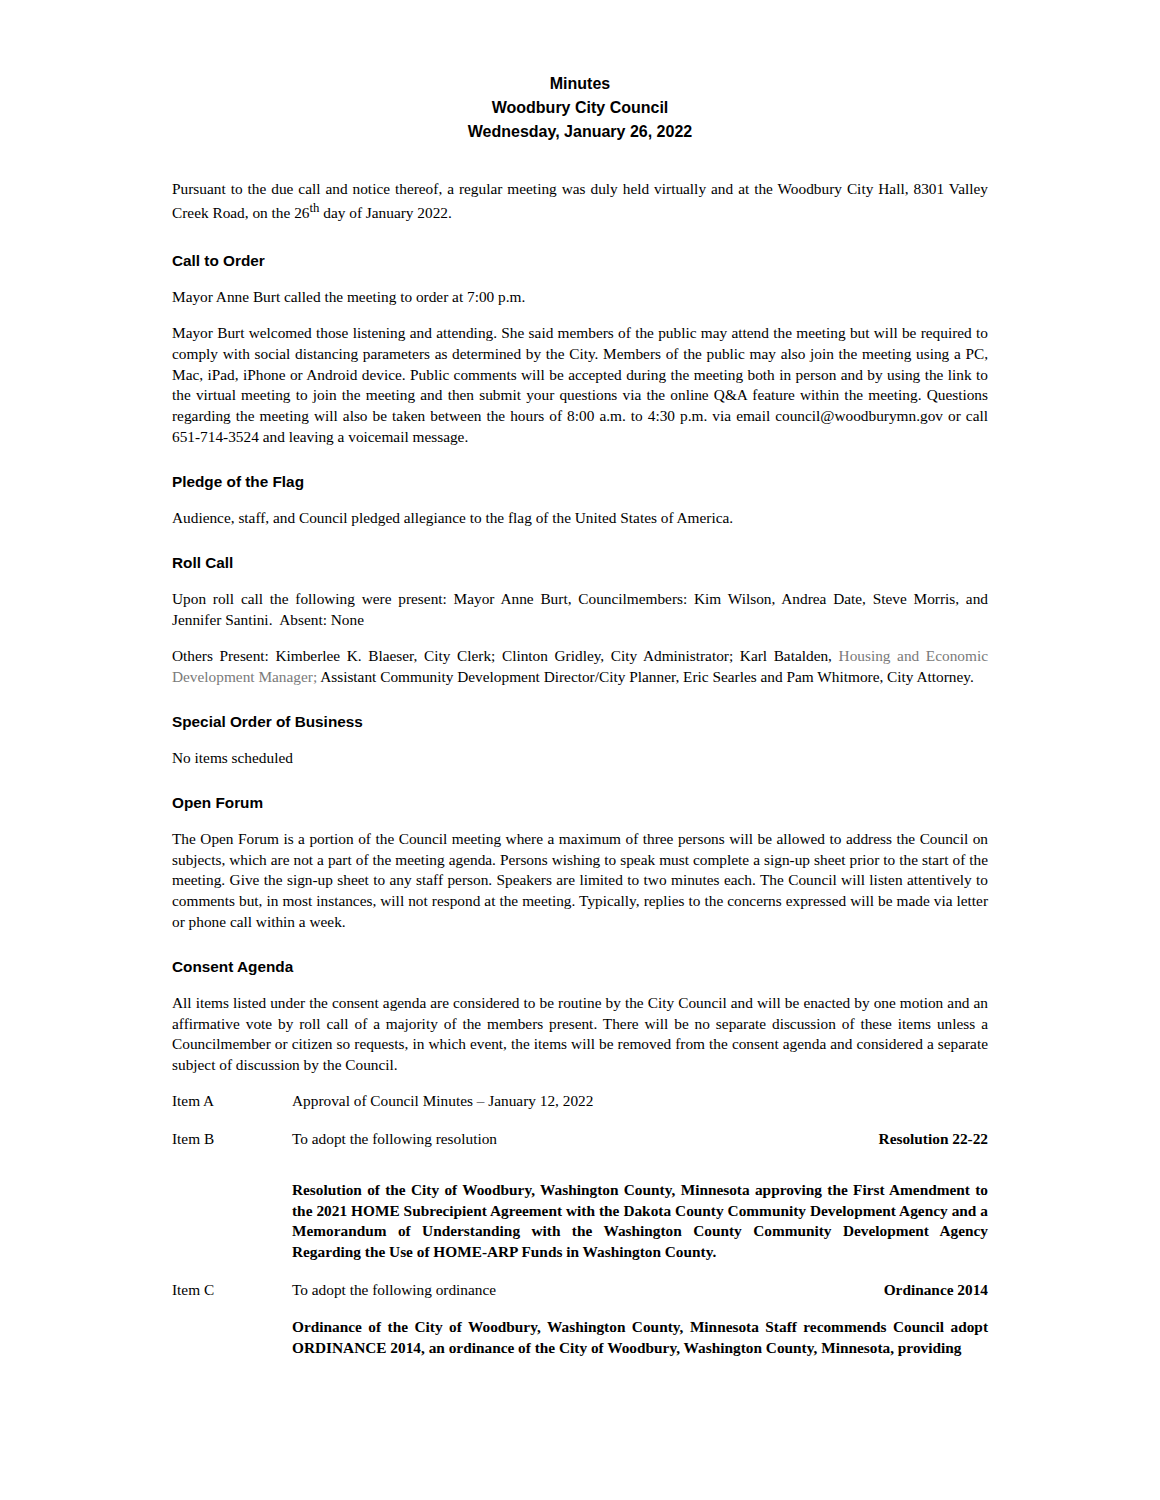Minutes
Woodbury City Council
Wednesday, January 26, 2022
Pursuant to the due call and notice thereof, a regular meeting was duly held virtually and at the Woodbury City Hall, 8301 Valley Creek Road, on the 26th day of January 2022.
Call to Order
Mayor Anne Burt called the meeting to order at 7:00 p.m.
Mayor Burt welcomed those listening and attending. She said members of the public may attend the meeting but will be required to comply with social distancing parameters as determined by the City. Members of the public may also join the meeting using a PC, Mac, iPad, iPhone or Android device. Public comments will be accepted during the meeting both in person and by using the link to the virtual meeting to join the meeting and then submit your questions via the online Q&A feature within the meeting. Questions regarding the meeting will also be taken between the hours of 8:00 a.m. to 4:30 p.m. via email council@woodburymn.gov or call 651-714-3524 and leaving a voicemail message.
Pledge of the Flag
Audience, staff, and Council pledged allegiance to the flag of the United States of America.
Roll Call
Upon roll call the following were present: Mayor Anne Burt, Councilmembers: Kim Wilson, Andrea Date, Steve Morris, and Jennifer Santini. Absent: None
Others Present: Kimberlee K. Blaeser, City Clerk; Clinton Gridley, City Administrator; Karl Batalden, Housing and Economic Development Manager; Assistant Community Development Director/City Planner, Eric Searles and Pam Whitmore, City Attorney.
Special Order of Business
No items scheduled
Open Forum
The Open Forum is a portion of the Council meeting where a maximum of three persons will be allowed to address the Council on subjects, which are not a part of the meeting agenda. Persons wishing to speak must complete a sign-up sheet prior to the start of the meeting. Give the sign-up sheet to any staff person. Speakers are limited to two minutes each. The Council will listen attentively to comments but, in most instances, will not respond at the meeting. Typically, replies to the concerns expressed will be made via letter or phone call within a week.
Consent Agenda
All items listed under the consent agenda are considered to be routine by the City Council and will be enacted by one motion and an affirmative vote by roll call of a majority of the members present. There will be no separate discussion of these items unless a Councilmember or citizen so requests, in which event, the items will be removed from the consent agenda and considered a separate subject of discussion by the Council.
| Item A | Approval of Council Minutes – January 12, 2022 |
| Item B | To adopt the following resolution | Resolution 22-22 |
Resolution of the City of Woodbury, Washington County, Minnesota approving the First Amendment to the 2021 HOME Subrecipient Agreement with the Dakota County Community Development Agency and a Memorandum of Understanding with the Washington County Community Development Agency Regarding the Use of HOME-ARP Funds in Washington County.
| Item C | To adopt the following ordinance | Ordinance 2014 |
Ordinance of the City of Woodbury, Washington County, Minnesota Staff recommends Council adopt ORDINANCE 2014, an ordinance of the City of Woodbury, Washington County, Minnesota, providing